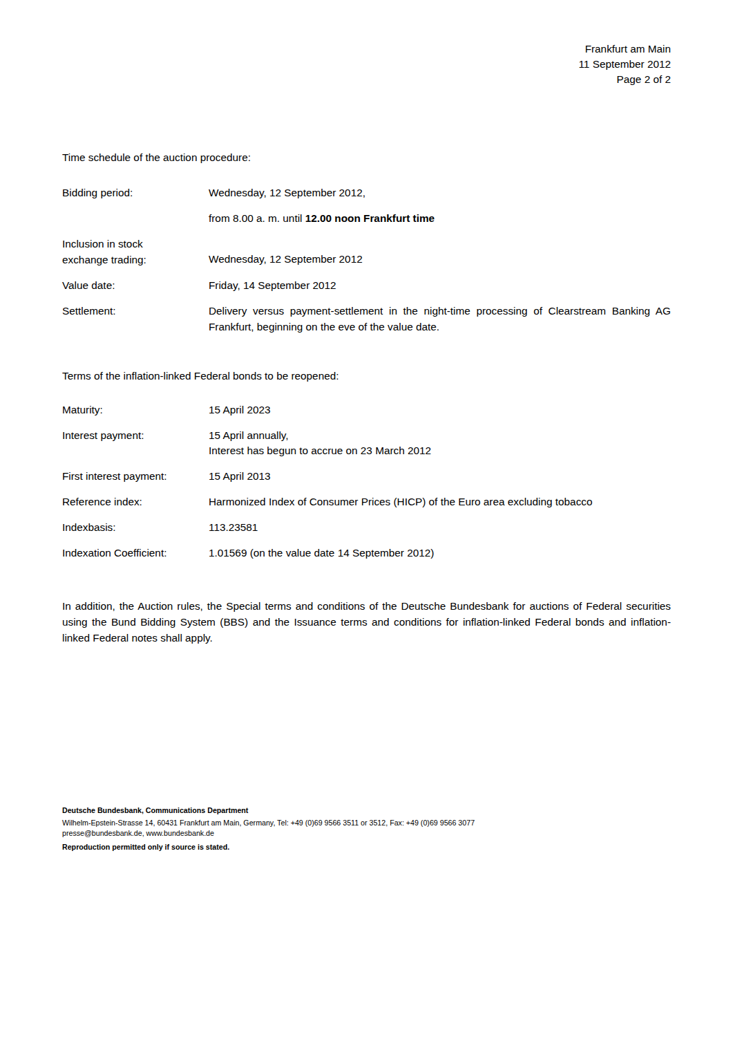Frankfurt am Main
11 September 2012
Page 2 of 2
Time schedule of the auction procedure:
| Bidding period: | Wednesday, 12 September 2012, |
| | from 8.00 a. m. until 12.00 noon Frankfurt time |
| Inclusion in stock exchange trading: | Wednesday, 12 September 2012 |
| Value date: | Friday, 14 September 2012 |
| Settlement: | Delivery versus payment-settlement in the night-time processing of Clearstream Banking AG Frankfurt, beginning on the eve of the value date. |
Terms of the inflation-linked Federal bonds to be reopened:
| Maturity: | 15 April 2023 |
| Interest payment: | 15 April annually, Interest has begun to accrue on 23 March 2012 |
| First interest payment: | 15 April 2013 |
| Reference index: | Harmonized Index of Consumer Prices (HICP) of the Euro area excluding tobacco |
| Indexbasis: | 113.23581 |
| Indexation Coefficient: | 1.01569 (on the value date 14 September 2012) |
In addition, the Auction rules, the Special terms and conditions of the Deutsche Bundesbank for auctions of Federal securities using the Bund Bidding System (BBS) and the Issuance terms and conditions for inflation-linked Federal bonds and inflation-linked Federal notes shall apply.
Deutsche Bundesbank, Communications Department
Wilhelm-Epstein-Strasse 14, 60431 Frankfurt am Main, Germany, Tel: +49 (0)69 9566 3511 or 3512, Fax: +49 (0)69 9566 3077
presse@bundesbank.de, www.bundesbank.de
Reproduction permitted only if source is stated.